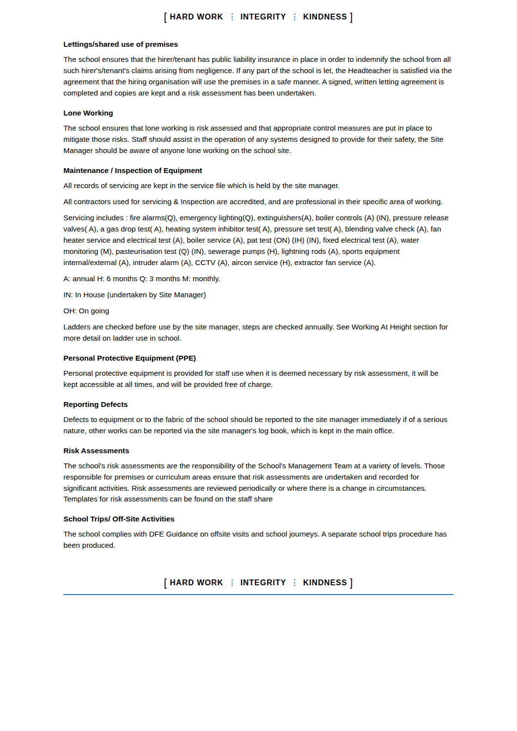[ HARD WORK ⋮ INTEGRITY ⋮ KINDNESS ]
Lettings/shared use of premises
The school ensures that the hirer/tenant has public liability insurance in place in order to indemnify the school from all such hirer's/tenant's claims arising from negligence. If any part of the school is let, the Headteacher is satisfied via the agreement that the hiring organisation will use the premises in a safe manner. A signed, written letting agreement is completed and copies are kept and a risk assessment has been undertaken.
Lone Working
The school ensures that lone working is risk assessed and that appropriate control measures are put in place to mitigate those risks. Staff should assist in the operation of any systems designed to provide for their safety, the Site Manager should be aware of anyone lone working on the school site.
Maintenance / Inspection of Equipment
All records of servicing are kept in the service file which is held by the site manager.
All contractors used for servicing & Inspection are accredited, and are professional in their specific area of working.
Servicing includes : fire alarms(Q), emergency lighting(Q), extinguishers(A), boiler controls (A) (IN), pressure release valves( A), a gas drop test( A), heating system inhibitor test( A), pressure set test( A), blending valve check (A), fan heater service and electrical test (A), boiler service (A), pat test (ON) (IH) (IN), fixed electrical test (A), water monitoring (M), pasteurisation test (Q) (IN), sewerage pumps (H), lightning rods (A), sports equipment internal/external (A), intruder alarm (A), CCTV (A), aircon service (H), extractor fan service (A).
A: annual H: 6 months Q: 3 months M: monthly.
IN: In House (undertaken by Site Manager)
OH: On going
Ladders are checked before use by the site manager, steps are checked annually. See Working At Height section for more detail on ladder use in school.
Personal Protective Equipment (PPE)
Personal protective equipment is provided for staff use when it is deemed necessary by risk assessment, it will be kept accessible at all times, and will be provided free of charge.
Reporting Defects
Defects to equipment or to the fabric of the school should be reported to the site manager immediately if of a serious nature, other works can be reported via the site manager's log book, which is kept in the main office.
Risk Assessments
The school's risk assessments are the responsibility of the School's Management Team at a variety of levels. Those responsible for premises or curriculum areas ensure that risk assessments are undertaken and recorded for significant activities. Risk assessments are reviewed periodically or where there is a change in circumstances. Templates for risk assessments can be found on the staff share
School Trips/ Off-Site Activities
The school complies with DFE Guidance on offsite visits and school journeys. A separate school trips procedure has been produced.
[ HARD WORK ⋮ INTEGRITY ⋮ KINDNESS ]